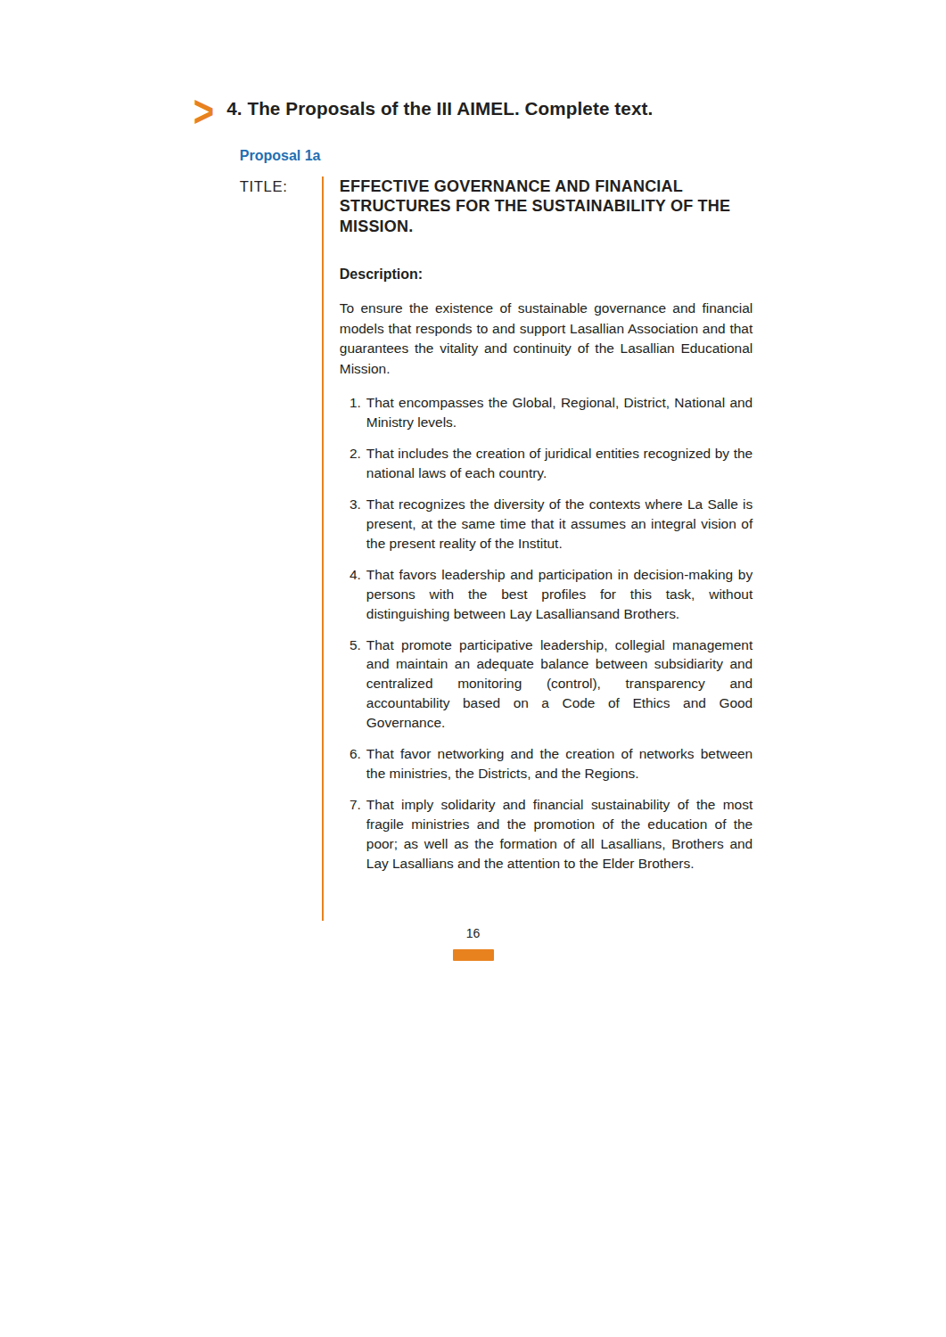>
4. The Proposals of the III AIMEL. Complete text.
Proposal 1a
TITLE:
Effective governance and financial structures for the sustainability of the mission.
Description:
To ensure the existence of sustainable governance and financial models that responds to and support Lasallian Association and that guarantees the vitality and continuity of the Lasallian Educational Mission.
That encompasses the Global, Regional, District, National and Ministry levels.
That includes the creation of juridical entities recognized by the national laws of each country.
That recognizes the diversity of the contexts where La Salle is present, at the same time that it assumes an integral vision of the present reality of the Institut.
That favors leadership and participation in decision-making by persons with the best profiles for this task, without distinguishing between Lay Lasalliansand Brothers.
That promote participative leadership, collegial management and maintain an adequate balance between subsidiarity and centralized monitoring (control), transparency and accountability based on a Code of Ethics and Good Governance.
That favor networking and the creation of networks between the ministries, the Districts, and the Regions.
That imply solidarity and financial sustainability of the most fragile ministries and the promotion of the education of the poor; as well as the formation of all Lasallians, Brothers and Lay Lasallians and the attention to the Elder Brothers.
16